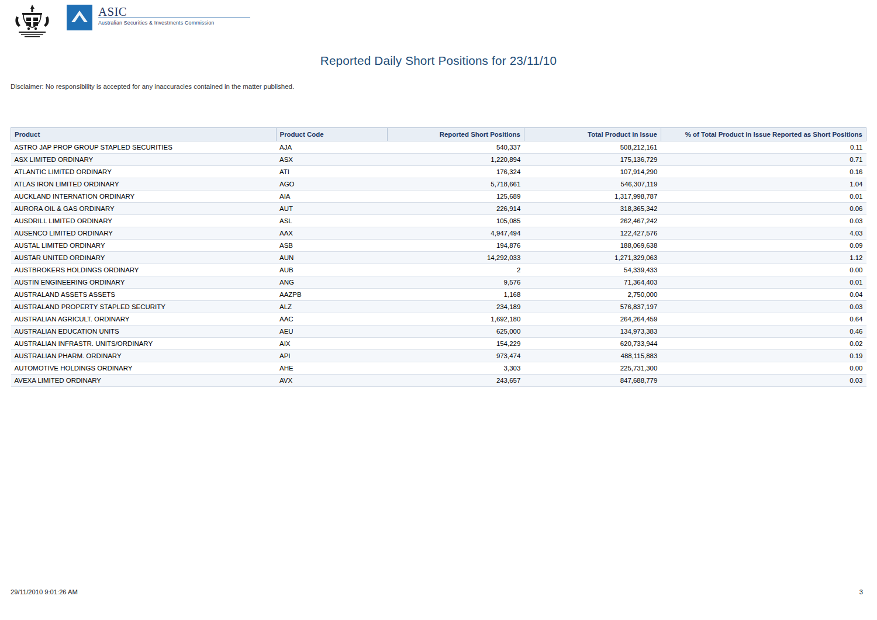ASIC
Australian Securities & Investments Commission
Reported Daily Short Positions for 23/11/10
Disclaimer: No responsibility is accepted for any inaccuracies contained in the matter published.
| Product | Product Code | Reported Short Positions | Total Product in Issue | % of Total Product in Issue Reported as Short Positions |
| --- | --- | --- | --- | --- |
| ASTRO JAP PROP GROUP STAPLED SECURITIES | AJA | 540,337 | 508,212,161 | 0.11 |
| ASX LIMITED ORDINARY | ASX | 1,220,894 | 175,136,729 | 0.71 |
| ATLANTIC LIMITED ORDINARY | ATI | 176,324 | 107,914,290 | 0.16 |
| ATLAS IRON LIMITED ORDINARY | AGO | 5,718,661 | 546,307,119 | 1.04 |
| AUCKLAND INTERNATION ORDINARY | AIA | 125,689 | 1,317,998,787 | 0.01 |
| AURORA OIL & GAS ORDINARY | AUT | 226,914 | 318,365,342 | 0.06 |
| AUSDRILL LIMITED ORDINARY | ASL | 105,085 | 262,467,242 | 0.03 |
| AUSENCO LIMITED ORDINARY | AAX | 4,947,494 | 122,427,576 | 4.03 |
| AUSTAL LIMITED ORDINARY | ASB | 194,876 | 188,069,638 | 0.09 |
| AUSTAR UNITED ORDINARY | AUN | 14,292,033 | 1,271,329,063 | 1.12 |
| AUSTBROKERS HOLDINGS ORDINARY | AUB | 2 | 54,339,433 | 0.00 |
| AUSTIN ENGINEERING ORDINARY | ANG | 9,576 | 71,364,403 | 0.01 |
| AUSTRALAND ASSETS ASSETS | AAZPB | 1,168 | 2,750,000 | 0.04 |
| AUSTRALAND PROPERTY STAPLED SECURITY | ALZ | 234,189 | 576,837,197 | 0.03 |
| AUSTRALIAN AGRICULT. ORDINARY | AAC | 1,692,180 | 264,264,459 | 0.64 |
| AUSTRALIAN EDUCATION UNITS | AEU | 625,000 | 134,973,383 | 0.46 |
| AUSTRALIAN INFRASTR. UNITS/ORDINARY | AIX | 154,229 | 620,733,944 | 0.02 |
| AUSTRALIAN PHARM. ORDINARY | API | 973,474 | 488,115,883 | 0.19 |
| AUTOMOTIVE HOLDINGS ORDINARY | AHE | 3,303 | 225,731,300 | 0.00 |
| AVEXA LIMITED ORDINARY | AVX | 243,657 | 847,688,779 | 0.03 |
29/11/2010 9:01:26 AM
3